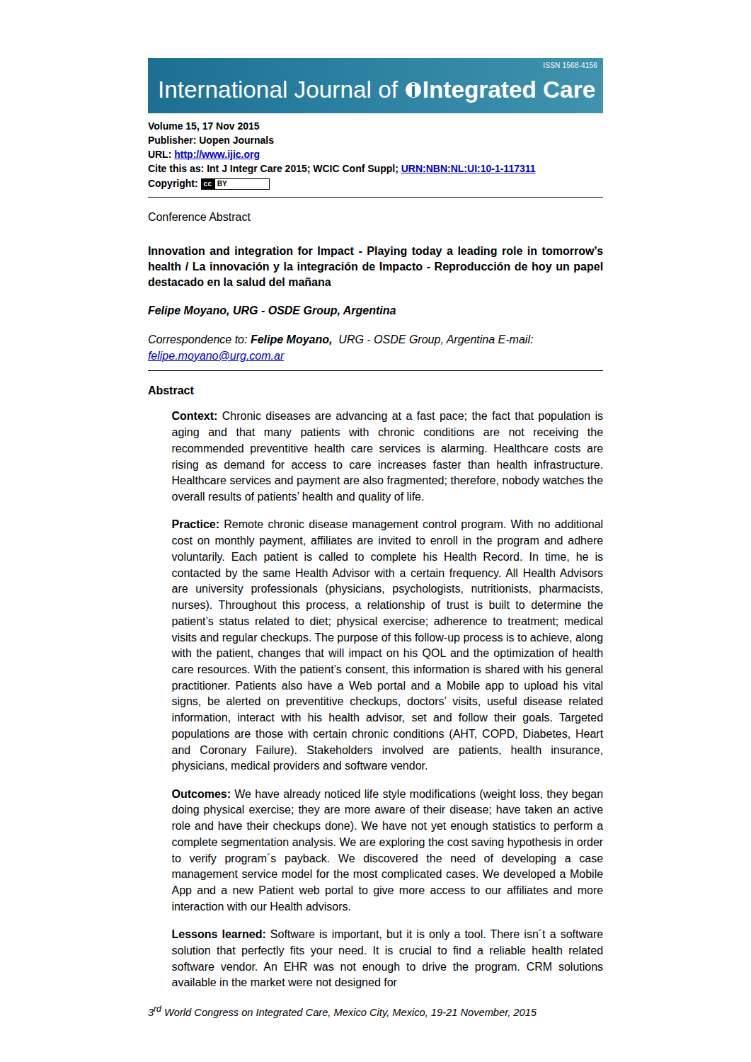ISSN 1568-4156
International Journal of iIntegrated Care
Volume 15, 17 Nov 2015
Publisher: Uopen Journals
URL: http://www.ijic.org
Cite this as: Int J Integr Care 2015; WCIC Conf Suppl; URN:NBN:NL:UI:10-1-117311
Copyright: cc BY
Conference Abstract
Innovation and integration for Impact - Playing today a leading role in tomorrow’s health / La innovación y la integración de Impacto - Reproducción de hoy un papel destacado en la salud del mañana
Felipe Moyano, URG - OSDE Group, Argentina
Correspondence to: Felipe Moyano, URG - OSDE Group, Argentina E-mail:
felipe.moyano@urg.com.ar
Abstract
Context: Chronic diseases are advancing at a fast pace; the fact that population is aging and that many patients with chronic conditions are not receiving the recommended preventitive health care services is alarming. Healthcare costs are rising as demand for access to care increases faster than health infrastructure. Healthcare services and payment are also fragmented; therefore, nobody watches the overall results of patients’ health and quality of life.
Practice: Remote chronic disease management control program. With no additional cost on monthly payment, affiliates are invited to enroll in the program and adhere voluntarily. Each patient is called to complete his Health Record. In time, he is contacted by the same Health Advisor with a certain frequency. All Health Advisors are university professionals (physicians, psychologists, nutritionists, pharmacists, nurses). Throughout this process, a relationship of trust is built to determine the patient’s status related to diet; physical exercise; adherence to treatment; medical visits and regular checkups. The purpose of this follow-up process is to achieve, along with the patient, changes that will impact on his QOL and the optimization of health care resources. With the patient’s consent, this information is shared with his general practitioner. Patients also have a Web portal and a Mobile app to upload his vital signs, be alerted on preventitive checkups, doctors’ visits, useful disease related information, interact with his health advisor, set and follow their goals. Targeted populations are those with certain chronic conditions (AHT, COPD, Diabetes, Heart and Coronary Failure). Stakeholders involved are patients, health insurance, physicians, medical providers and software vendor.
Outcomes: We have already noticed life style modifications (weight loss, they began doing physical exercise; they are more aware of their disease; have taken an active role and have their checkups done). We have not yet enough statistics to perform a complete segmentation analysis. We are exploring the cost saving hypothesis in order to verify program´s payback. We discovered the need of developing a case management service model for the most complicated cases. We developed a Mobile App and a new Patient web portal to give more access to our affiliates and more interaction with our Health advisors.
Lessons learned: Software is important, but it is only a tool. There isn´t a software solution that perfectly fits your need. It is crucial to find a reliable health related software vendor. An EHR was not enough to drive the program. CRM solutions available in the market were not designed for
3rd World Congress on Integrated Care, Mexico City, Mexico, 19-21 November, 2015